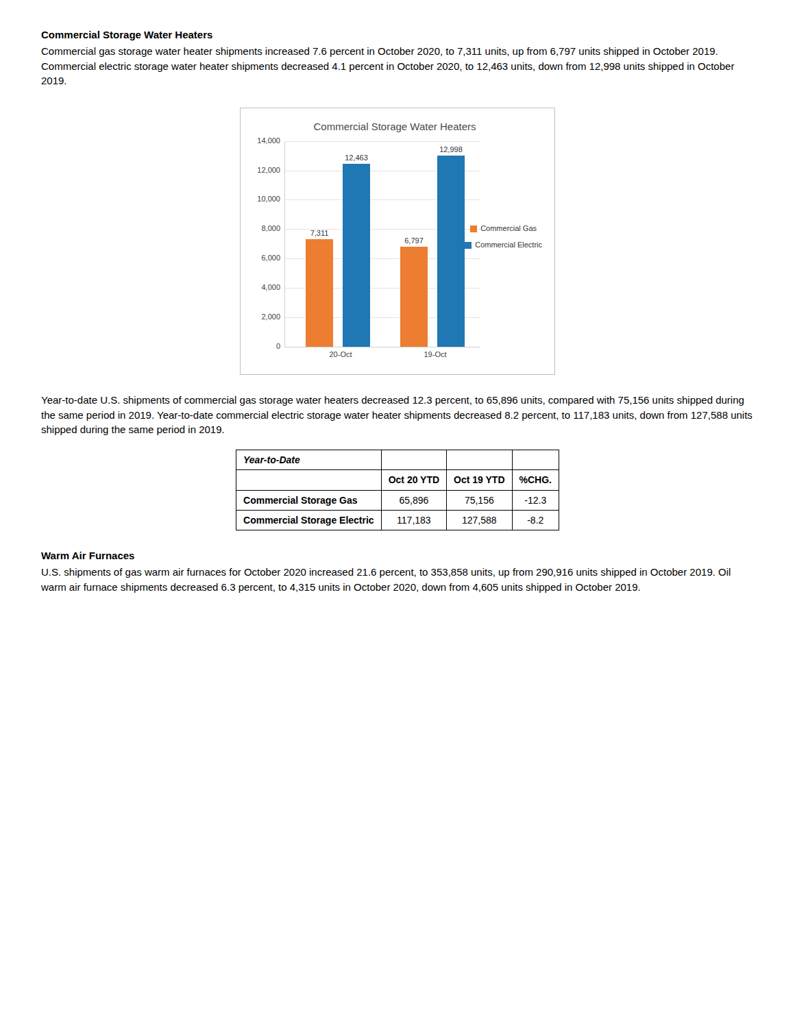Commercial Storage Water Heaters
Commercial gas storage water heater shipments increased 7.6 percent in October 2020, to 7,311 units, up from 6,797 units shipped in October 2019. Commercial electric storage water heater shipments decreased 4.1 percent in October 2020, to 12,463 units, down from 12,998 units shipped in October 2019.
Commercial Storage Water Heaters
14,000 12,000 10,000 8,000 6,000 4,000 2,000 0
7,311
12,463
6,797
12,998
20-Oct 19-Oct
Commercial Gas
Commercial Electric
Year-to-date U.S. shipments of commercial gas storage water heaters decreased 12.3 percent, to 65,896 units, compared with 75,156 units shipped during the same period in 2019. Year-to-date commercial electric storage water heater shipments decreased 8.2 percent, to 117,183 units, down from 127,588 units shipped during the same period in 2019.
| Year-to-Date | | | |
| | Oct 20 YTD | Oct 19 YTD | %CHG. |
| Commercial Storage Gas | 65,896 | 75,156 | -12.3 |
| Commercial Storage Electric | 117,183 | 127,588 | -8.2 |
Warm Air Furnaces
U.S. shipments of gas warm air furnaces for October 2020 increased 21.6 percent, to 353,858 units, up from 290,916 units shipped in October 2019. Oil warm air furnace shipments decreased 6.3 percent, to 4,315 units in October 2020, down from 4,605 units shipped in October 2019.